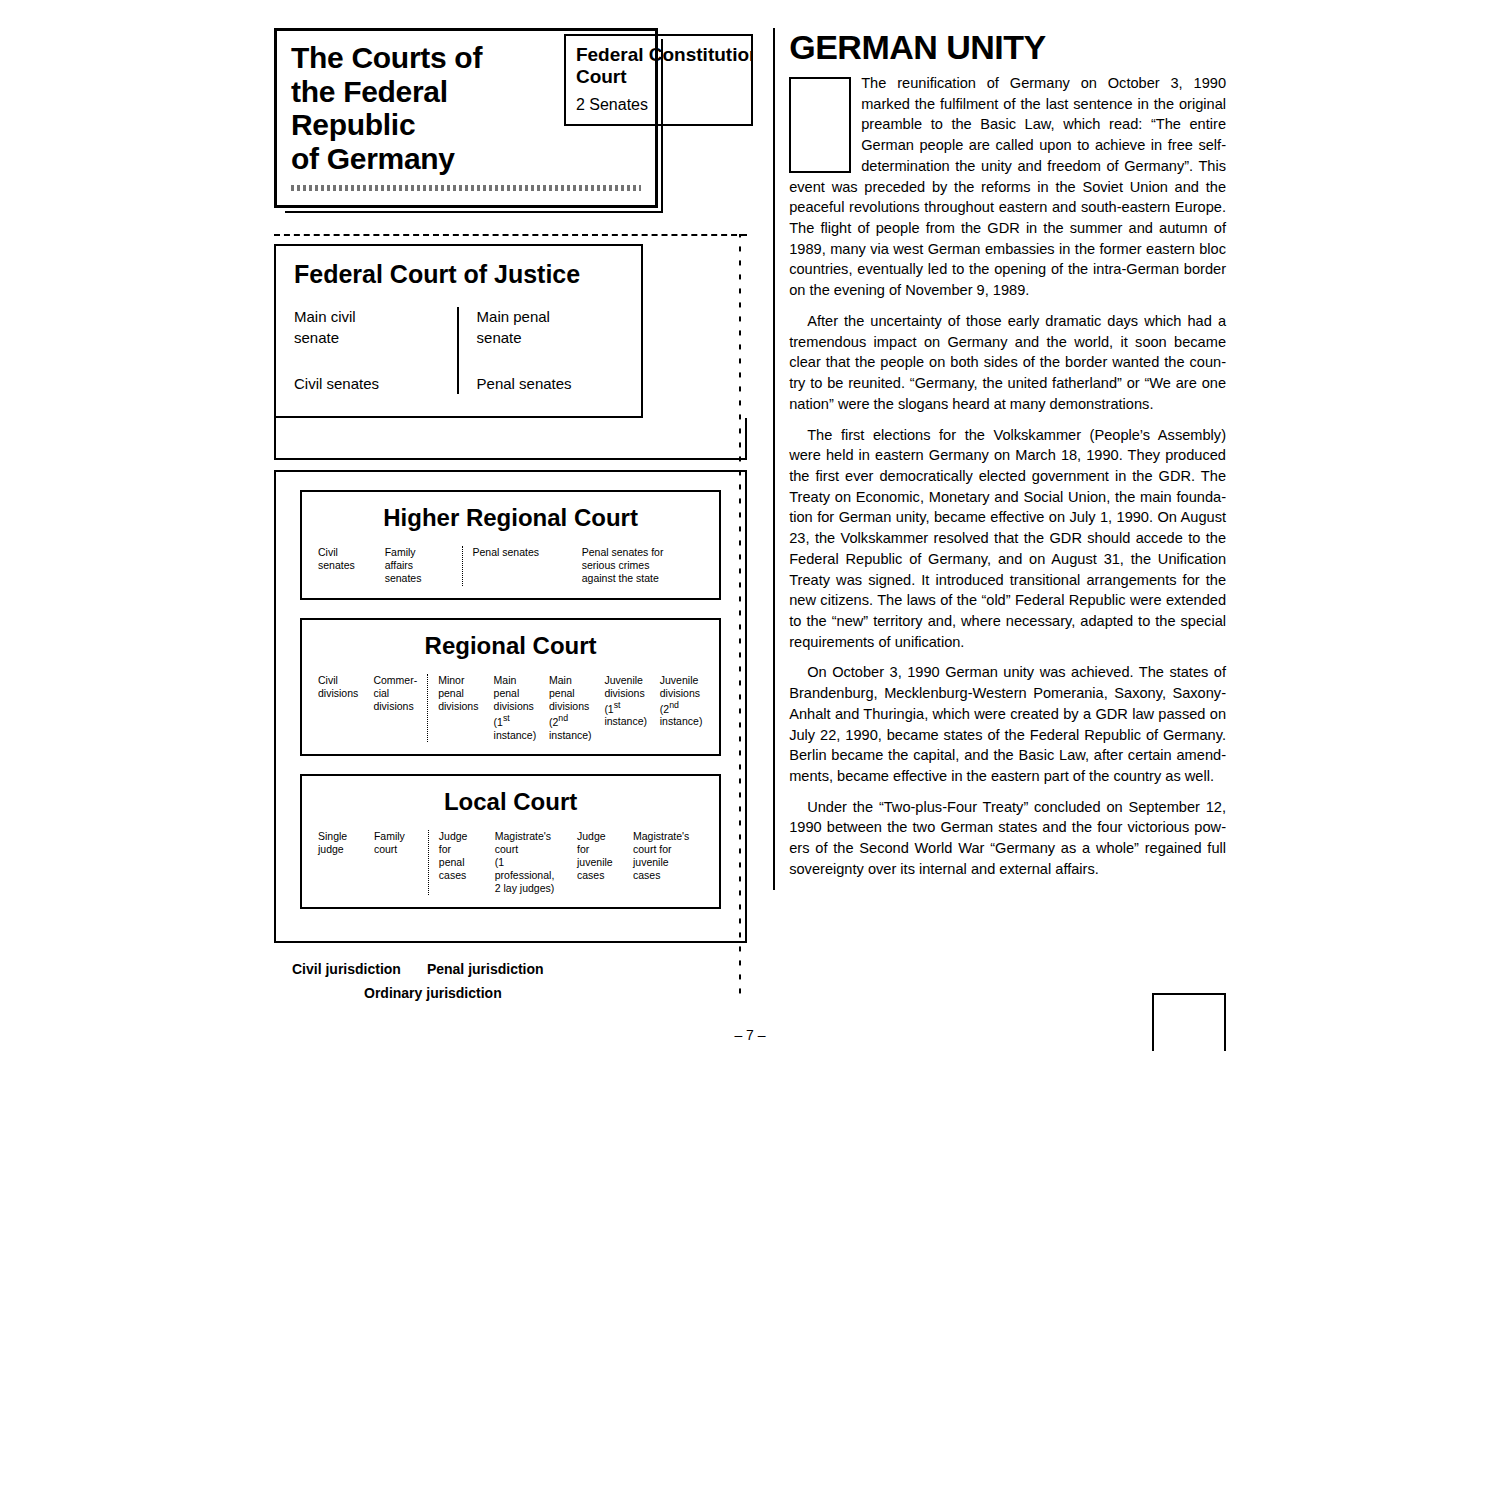The Courts of
the Federal
Republic
of Germany
Federal Constitutional
Court
2 Senates
Federal Court of Justice
Main civil
senate
Civil senates
Main penal
senate
Penal senates
Higher Regional Court
Civil
senates
Family
affairs
senates
Penal senates
Penal senates for
serious crimes
against the state
Regional Court
Civil
divisions
Commer-
cial
divisions
Minor
penal
divisions
Main
penal
divisions
(1st
instance)
Main
penal
divisions
(2nd
instance)
Juvenile
divisions
(1st
instance)
Juvenile
divisions
(2nd
instance)
Local Court
Single
judge
Family
court
Judge
for
penal
cases
Magistrate's
court
(1 professional,
2 lay judges)
Judge
for
juvenile
cases
Magistrate's
court for
juvenile
cases
Civil jurisdiction Penal jurisdiction
Ordinary jurisdiction
GERMAN UNITY
The reunification of Germany on October 3, 1990 marked the fulfilment of the last sentence in the original preamble to the Basic Law, which read: “The entire German people are called upon to achieve in free self-determination the unity and freedom of Germany”. This event was preceded by the reforms in the Soviet Union and the peaceful revolutions throughout eastern and south-eastern Europe. The flight of people from the GDR in the summer and autumn of 1989, many via west German embassies in the former eastern bloc countries, eventually led to the opening of the intra-German border on the evening of November 9, 1989.
After the uncertainty of those early dramatic days which had a tremendous impact on Germany and the world, it soon became clear that the people on both sides of the border wanted the country to be reunited. “Germany, the united fatherland” or “We are one nation” were the slogans heard at many demonstrations.
The first elections for the Volkskammer (People’s Assembly) were held in eastern Germany on March 18, 1990. They produced the first ever democratically elected government in the GDR. The Treaty on Economic, Monetary and Social Union, the main foundation for German unity, became effective on July 1, 1990. On August 23, the Volkskammer resolved that the GDR should accede to the Federal Republic of Germany, and on August 31, the Unification Treaty was signed. It introduced transitional arrangements for the new citizens. The laws of the “old” Federal Republic were extended to the “new” territory and, where necessary, adapted to the special requirements of unification.
On October 3, 1990 German unity was achieved. The states of Brandenburg, Mecklenburg-Western Pomerania, Saxony, Saxony-Anhalt and Thuringia, which were created by a GDR law passed on July 22, 1990, became states of the Federal Republic of Germany. Berlin became the capital, and the Basic Law, after certain amendments, became effective in the eastern part of the country as well.
Under the “Two-plus-Four Treaty” concluded on September 12, 1990 between the two German states and the four victorious powers of the Second World War “Germany as a whole” regained full sovereignty over its internal and external affairs.
– 7 –